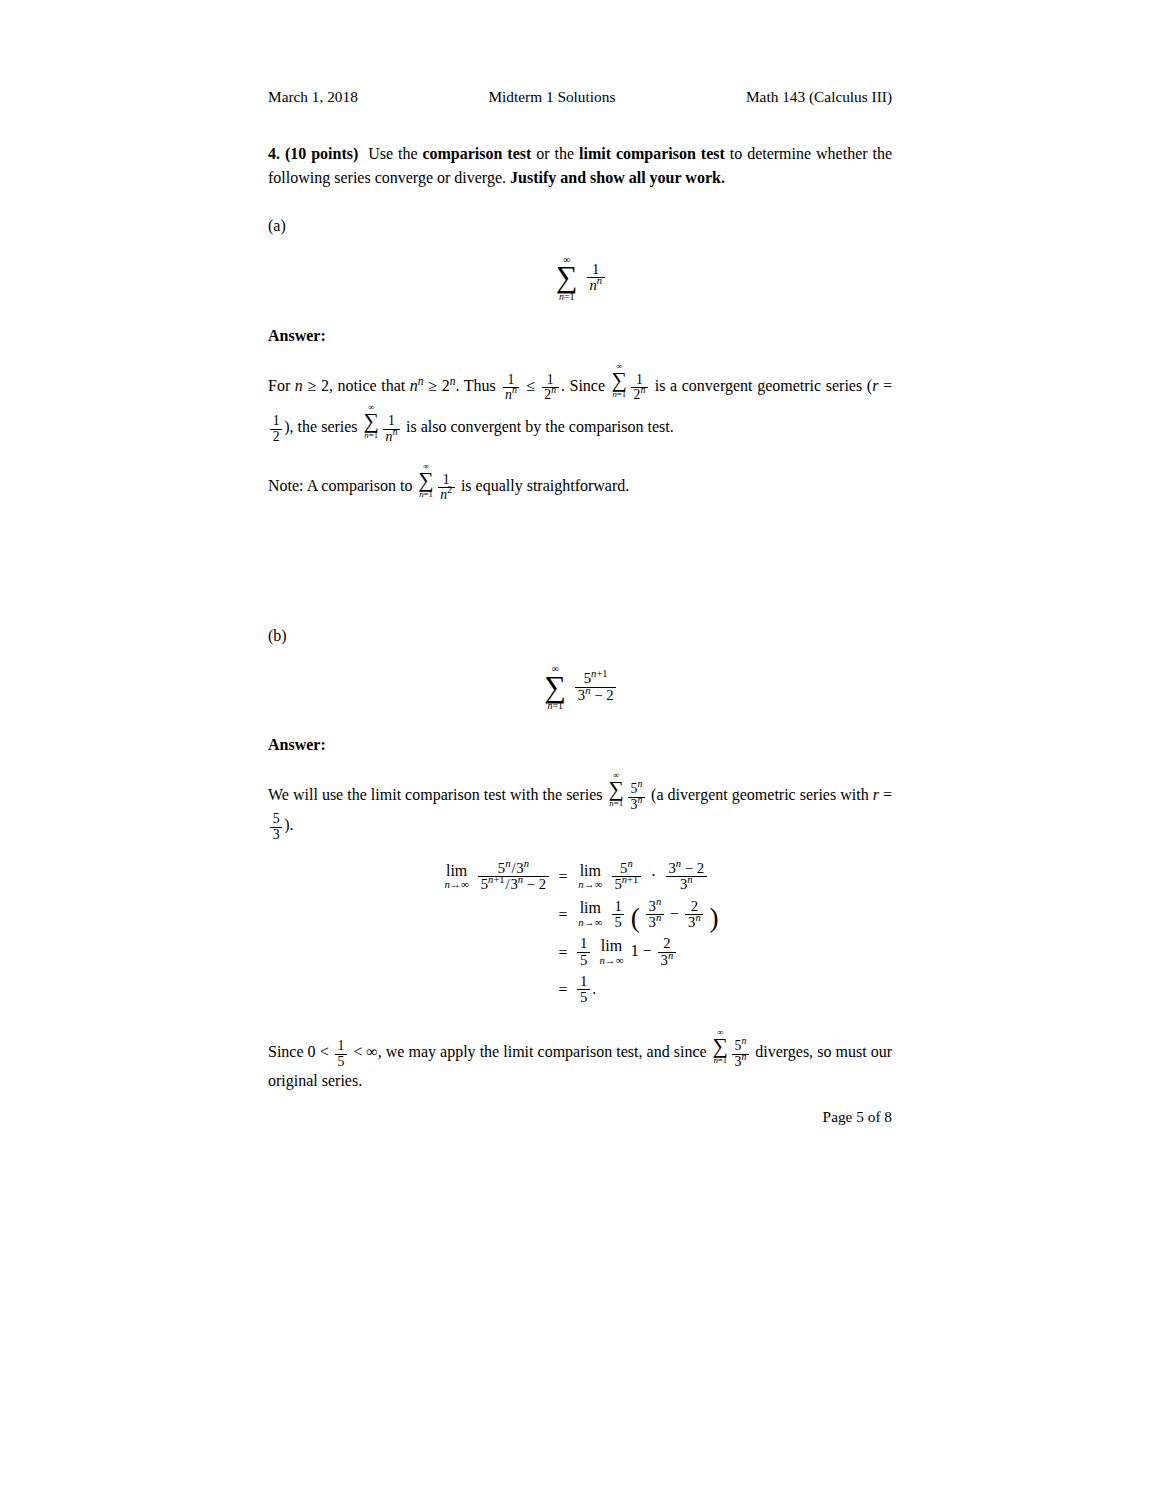March 1, 2018
Midterm 1 Solutions
Math 143 (Calculus III)
4. (10 points) Use the comparison test or the limit comparison test to determine whether the following series converge or diverge. Justify and show all your work.
(a)
∞∑n=1 1 nn
Answer:
For n ≥ 2, notice that nn ≥ 2n. Thus 1 nn ≤ 12n. Since ∞∑n=112n is a convergent geometric series (r = 12), the series ∞∑n=11 nn is also convergent by the comparison test.
Note: A comparison to ∞∑n=11 n2 is equally straightforward.
(b)
∞∑n=1 5n+13n − 2
Answer:
We will use the limit comparison test with the series ∞∑n=15n 3n (a divergent geometric series with r = 53).
| lim n → ∞ 5 n / 3 n 5 n +1 / 3 n − 2 | = | lim n → ∞ 5 n 5 n +1 · 3 n − 2 3 n |
| | = | lim n → ∞ 1 5 ( 3 n 3 n − 2 3 n ) |
| | = | 1 5 lim n → ∞ 1 − 2 3 n |
| | = | 1 5 . |
Since 0 < 15 < ∞, we may apply the limit comparison test, and since ∞∑n=15n 3n diverges, so must our original series.
Page 5 of 8